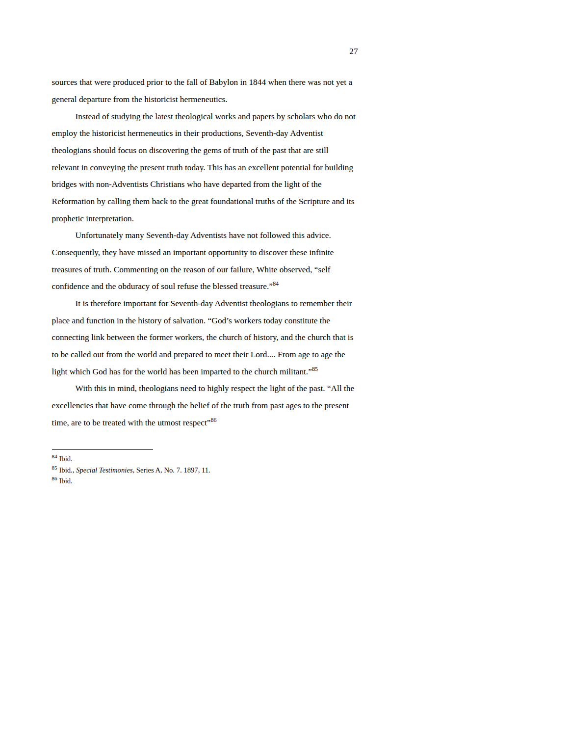27
sources that were produced prior to the fall of Babylon in 1844 when there was not yet a general departure from the historicist hermeneutics.
Instead of studying the latest theological works and papers by scholars who do not employ the historicist hermeneutics in their productions, Seventh-day Adventist theologians should focus on discovering the gems of truth of the past that are still relevant in conveying the present truth today. This has an excellent potential for building bridges with non-Adventists Christians who have departed from the light of the Reformation by calling them back to the great foundational truths of the Scripture and its prophetic interpretation.
Unfortunately many Seventh-day Adventists have not followed this advice. Consequently, they have missed an important opportunity to discover these infinite treasures of truth. Commenting on the reason of our failure, White observed, “self confidence and the obduracy of soul refuse the blessed treasure.”84
It is therefore important for Seventh-day Adventist theologians to remember their place and function in the history of salvation. “God’s workers today constitute the connecting link between the former workers, the church of history, and the church that is to be called out from the world and prepared to meet their Lord.... From age to age the light which God has for the world has been imparted to the church militant.”85
With this in mind, theologians need to highly respect the light of the past. “All the excellencies that have come through the belief of the truth from past ages to the present time, are to be treated with the utmost respect”86
84 Ibid.
85 Ibid., Special Testimonies, Series A, No. 7. 1897, 11.
86 Ibid.